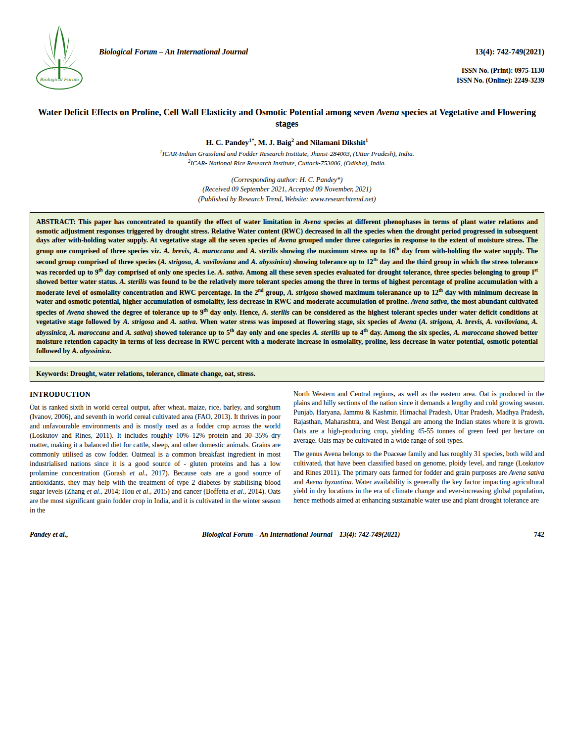Biological Forum
Biological Forum – An International Journal 13(4): 742-749(2021)
ISSN No. (Print): 0975-1130
ISSN No. (Online): 2249-3239
Water Deficit Effects on Proline, Cell Wall Elasticity and Osmotic Potential among seven Avena species at Vegetative and Flowering stages
H. C. Pandey1*, M. J. Baig2 and Nilamani Dikshit1
1ICAR-Indian Grassland and Fodder Research Institute, Jhansi-284003, (Uttar Pradesh), India.
2ICAR- National Rice Research Institute, Cuttack-753006, (Odisha), India.
(Corresponding author: H. C. Pandey*)
(Received 09 September 2021, Accepted 09 November, 2021)
(Published by Research Trend, Website: www.researchtrend.net)
ABSTRACT: This paper has concentrated to quantify the effect of water limitation in Avena species at different phenophases in terms of plant water relations and osmotic adjustment responses triggered by drought stress. Relative Water content (RWC) decreased in all the species when the drought period progressed in subsequent days after with-holding water supply. At vegetative stage all the seven species of Avena grouped under three categories in response to the extent of moisture stress. The group one comprised of three species viz. A. brevis, A. maroccana and A. sterilis showing the maximum stress up to 16th day from with-holding the water supply. The second group comprised of three species (A. strigosa, A. vaviloviana and A. abyssinica) showing tolerance up to 12th day and the third group in which the stress tolerance was recorded up to 9th day comprised of only one species i.e. A. sativa. Among all these seven species evaluated for drought tolerance, three species belonging to group Ist showed better water status. A. sterilis was found to be the relatively more tolerant species among the three in terms of highest percentage of proline accumulation with a moderate level of osmolality concentration and RWC percentage. In the 2nd group, A. strigosa showed maximum toleranance up to 12th day with minimum decrease in water and osmotic potential, higher accumulation of osmolality, less decrease in RWC and moderate accumulation of proline. Avena sativa, the most abundant cultivated species of Avena showed the degree of tolerance up to 9th day only. Hence, A. sterilis can be considered as the highest tolerant species under water deficit conditions at vegetative stage followed by A. strigosa and A. sativa. When water stress was imposed at flowering stage, six species of Avena (A. strigosa, A. brevis, A. vaviloviana, A. abyssinica, A. maroccana and A. sativa) showed tolerance up to 5th day only and one species A. sterilis up to 4th day. Among the six species, A. maroccana showed better moisture retention capacity in terms of less decrease in RWC percent with a moderate increase in osmolality, proline, less decrease in water potential, osmotic potential followed by A. abyssinica.
Keywords: Drought, water relations, tolerance, climate change, oat, stress.
INTRODUCTION
Oat is ranked sixth in world cereal output, after wheat, maize, rice, barley, and sorghum (Ivanov, 2006), and seventh in world cereal cultivated area (FAO, 2013). It thrives in poor and unfavourable environments and is mostly used as a fodder crop across the world (Loskutov and Rines, 2011). It includes roughly 10%–12% protein and 30–35% dry matter, making it a balanced diet for cattle, sheep, and other domestic animals. Grains are commonly utilised as cow fodder. Oatmeal is a common breakfast ingredient in most industrialised nations since it is a good source of - gluten proteins and has a low prolamine concentration (Gorash et al., 2017). Because oats are a good source of antioxidants, they may help with the treatment of type 2 diabetes by stabilising blood sugar levels (Zhang et al., 2014; Hou et al., 2015) and cancer (Boffetta et al., 2014). Oats are the most significant grain fodder crop in India, and it is cultivated in the winter season in the
North Western and Central regions, as well as the eastern area. Oat is produced in the plains and hilly sections of the nation since it demands a lengthy and cold growing season. Punjab, Haryana, Jammu & Kashmir, Himachal Pradesh, Uttar Pradesh, Madhya Pradesh, Rajasthan, Maharashtra, and West Bengal are among the Indian states where it is grown. Oats are a high-producing crop, yielding 45-55 tonnes of green feed per hectare on average. Oats may be cultivated in a wide range of soil types.
The genus Avena belongs to the Poaceae family and has roughly 31 species, both wild and cultivated, that have been classified based on genome, ploidy level, and range (Loskutov and Rines 2011). The primary oats farmed for fodder and grain purposes are Avena sativa and Avena byzantina. Water availability is generally the key factor impacting agricultural yield in dry locations in the era of climate change and ever-increasing global population, hence methods aimed at enhancing sustainable water use and plant drought tolerance are
Pandey et al., Biological Forum – An International Journal 13(4): 742-749(2021) 742